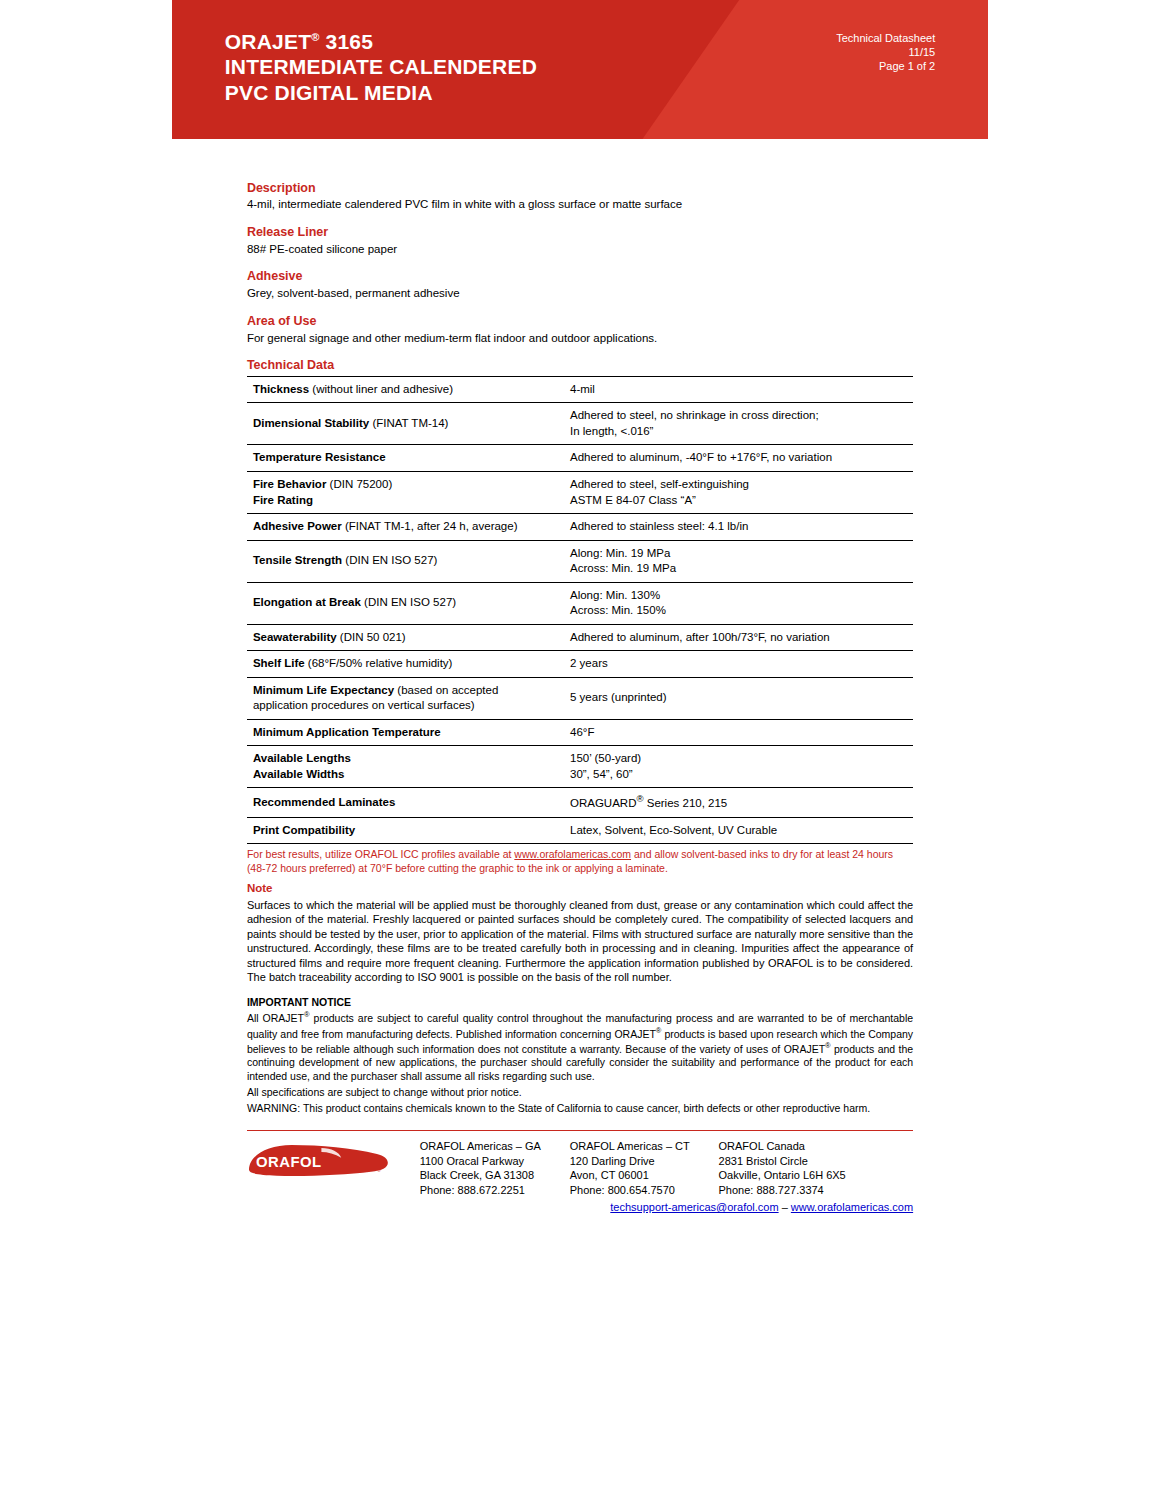ORAJET® 3165
INTERMEDIATE CALENDERED
PVC DIGITAL MEDIA
Technical Datasheet
11/15
Page 1 of 2
Description
4-mil, intermediate calendered PVC film in white with a gloss surface or matte surface
Release Liner
88# PE-coated silicone paper
Adhesive
Grey, solvent-based, permanent adhesive
Area of Use
For general signage and other medium-term flat indoor and outdoor applications.
Technical Data
| Thickness (without liner and adhesive) | 4-mil |
| Dimensional Stability (FINAT TM-14) | Adhered to steel, no shrinkage in cross direction; In length, <.016” |
| Temperature Resistance | Adhered to aluminum, -40°F to +176°F, no variation |
| Fire Behavior (DIN 75200) Fire Rating | Adhered to steel, self-extinguishing ASTM E 84-07 Class “A” |
| Adhesive Power (FINAT TM-1, after 24 h, average) | Adhered to stainless steel: 4.1 lb/in |
| Tensile Strength (DIN EN ISO 527) | Along: Min. 19 MPa Across: Min. 19 MPa |
| Elongation at Break (DIN EN ISO 527) | Along: Min. 130% Across: Min. 150% |
| Seawaterability (DIN 50 021) | Adhered to aluminum, after 100h/73°F, no variation |
| Shelf Life (68°F/50% relative humidity) | 2 years |
| Minimum Life Expectancy (based on accepted application procedures on vertical surfaces) | 5 years (unprinted) |
| Minimum Application Temperature | 46°F |
| Available Lengths Available Widths | 150’ (50-yard) 30”, 54”, 60” |
| Recommended Laminates | ORAGUARD ® Series 210, 215 |
| Print Compatibility | Latex, Solvent, Eco-Solvent, UV Curable |
For best results, utilize ORAFOL ICC profiles available at www.orafolamericas.com and allow solvent-based inks to dry for at least 24 hours (48-72 hours preferred) at 70°F before cutting the graphic to the ink or applying a laminate.
Note
Surfaces to which the material will be applied must be thoroughly cleaned from dust, grease or any contamination which could affect the adhesion of the material. Freshly lacquered or painted surfaces should be completely cured. The compatibility of selected lacquers and paints should be tested by the user, prior to application of the material. Films with structured surface are naturally more sensitive than the unstructured. Accordingly, these films are to be treated carefully both in processing and in cleaning. Impurities affect the appearance of structured films and require more frequent cleaning. Furthermore the application information published by ORAFOL is to be considered. The batch traceability according to ISO 9001 is possible on the basis of the roll number.
IMPORTANT NOTICE
All ORAJET® products are subject to careful quality control throughout the manufacturing process and are warranted to be of merchantable quality and free from manufacturing defects. Published information concerning ORAJET® products is based upon research which the Company believes to be reliable although such information does not constitute a warranty. Because of the variety of uses of ORAJET® products and the continuing development of new applications, the purchaser should carefully consider the suitability and performance of the product for each intended use, and the purchaser shall assume all risks regarding such use.
All specifications are subject to change without prior notice.
WARNING: This product contains chemicals known to the State of California to cause cancer, birth defects or other reproductive harm.
ORAFOL ®
ORAFOL Americas – GA
1100 Oracal Parkway
Black Creek, GA 31308
Phone: 888.672.2251
ORAFOL Americas – CT
120 Darling Drive
Avon, CT 06001
Phone: 800.654.7570
ORAFOL Canada
2831 Bristol Circle
Oakville, Ontario L6H 6X5
Phone: 888.727.3374
techsupport-americas@orafol.com – www.orafolamericas.com